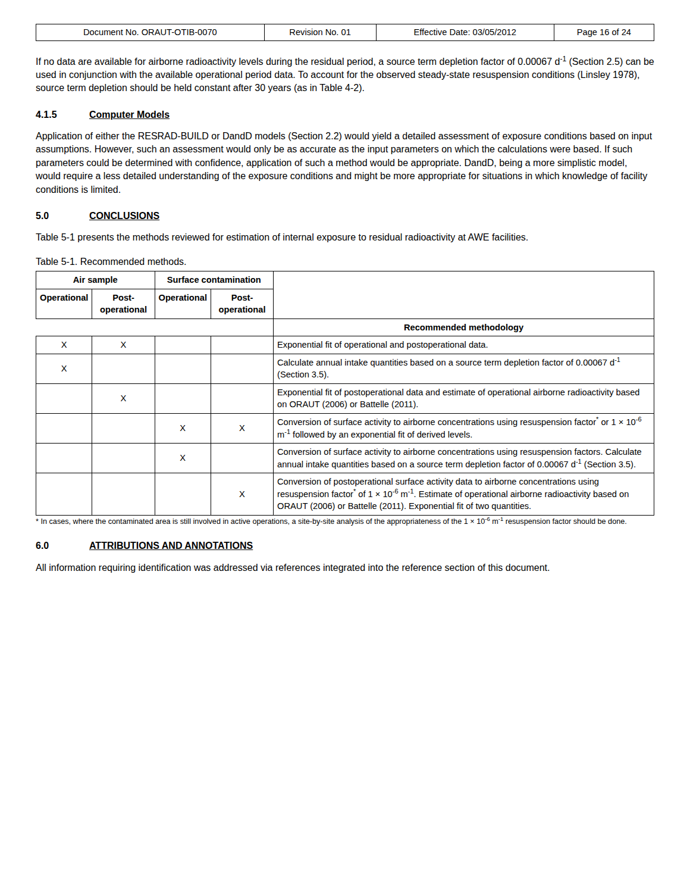| Document No. ORAUT-OTIB-0070 | Revision No. 01 | Effective Date: 03/05/2012 | Page 16 of 24 |
If no data are available for airborne radioactivity levels during the residual period, a source term depletion factor of 0.00067 d-1 (Section 2.5) can be used in conjunction with the available operational period data. To account for the observed steady-state resuspension conditions (Linsley 1978), source term depletion should be held constant after 30 years (as in Table 4-2).
4.1.5 Computer Models
Application of either the RESRAD-BUILD or DandD models (Section 2.2) would yield a detailed assessment of exposure conditions based on input assumptions. However, such an assessment would only be as accurate as the input parameters on which the calculations were based. If such parameters could be determined with confidence, application of such a method would be appropriate. DandD, being a more simplistic model, would require a less detailed understanding of the exposure conditions and might be more appropriate for situations in which knowledge of facility conditions is limited.
5.0 CONCLUSIONS
Table 5-1 presents the methods reviewed for estimation of internal exposure to residual radioactivity at AWE facilities.
Table 5-1. Recommended methods.
| Air sample | Surface contamination | |
| --- | --- | --- |
| Operational | Post-operational | Operational | Post-operational |
| | Recommended methodology |
| X | X | | | Exponential fit of operational and postoperational data. |
| X | | | | Calculate annual intake quantities based on a source term depletion factor of 0.00067 d -1 (Section 3.5). |
| | X | | | Exponential fit of postoperational data and estimate of operational airborne radioactivity based on ORAUT (2006) or Battelle (2011). |
| | | X | X | Conversion of surface activity to airborne concentrations using resuspension factor * or 1 × 10 -6 m -1 followed by an exponential fit of derived levels. |
| | | X | | Conversion of surface activity to airborne concentrations using resuspension factors. Calculate annual intake quantities based on a source term depletion factor of 0.00067 d -1 (Section 3.5). |
| | | | X | Conversion of postoperational surface activity data to airborne concentrations using resuspension factor * of 1 × 10 -6 m -1 . Estimate of operational airborne radioactivity based on ORAUT (2006) or Battelle (2011). Exponential fit of two quantities. |
* In cases, where the contaminated area is still involved in active operations, a site-by-site analysis of the appropriateness of the 1 × 10-6 m-1 resuspension factor should be done.
6.0 ATTRIBUTIONS AND ANNOTATIONS
All information requiring identification was addressed via references integrated into the reference section of this document.